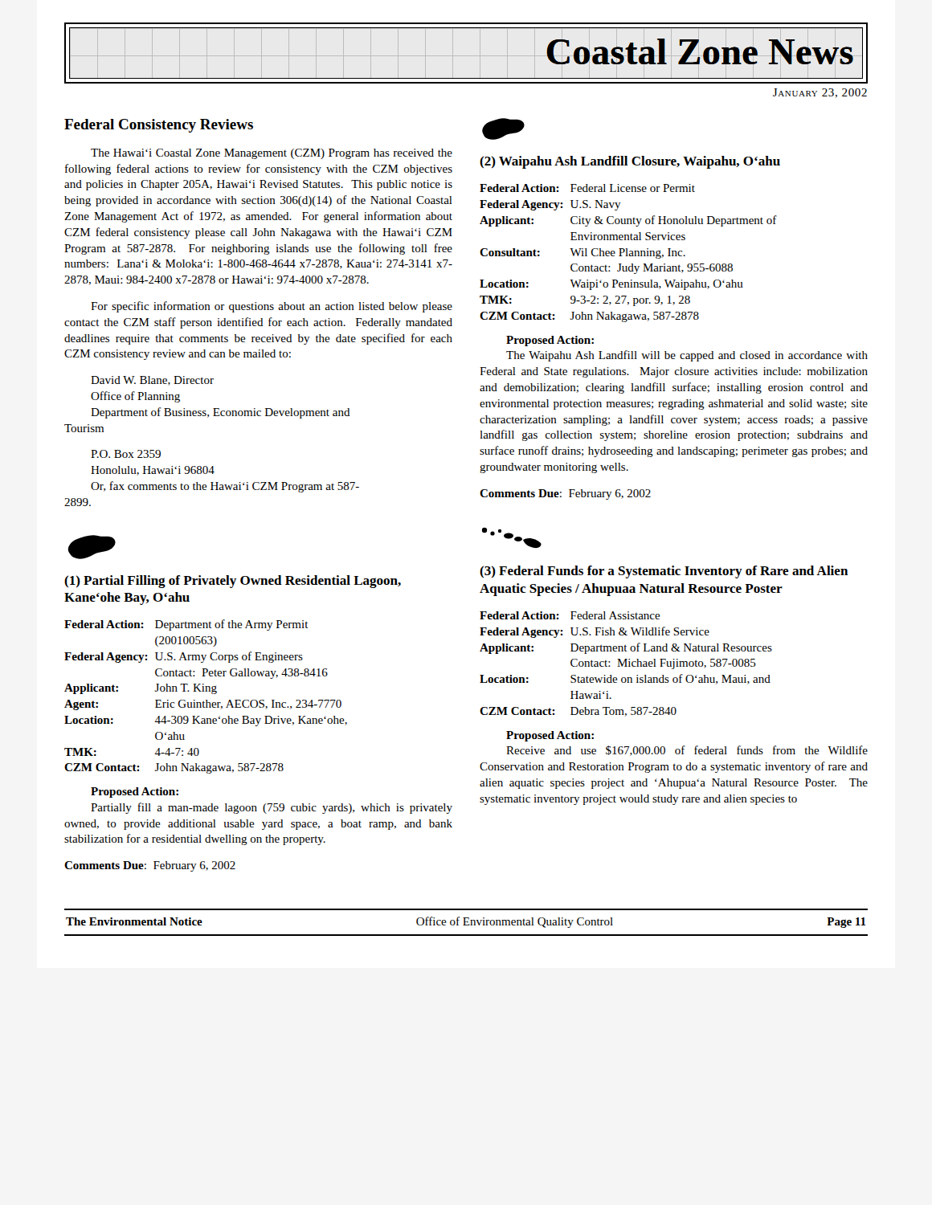Coastal Zone News
January 23, 2002
Federal Consistency Reviews
The Hawai‘i Coastal Zone Management (CZM) Program has received the following federal actions to review for consistency with the CZM objectives and policies in Chapter 205A, Hawai‘i Revised Statutes. This public notice is being provided in accordance with section 306(d)(14) of the National Coastal Zone Management Act of 1972, as amended. For general information about CZM federal consistency please call John Nakagawa with the Hawai‘i CZM Program at 587-2878. For neighboring islands use the following toll free numbers: Lana‘i & Moloka‘i: 1-800-468-4644 x7-2878, Kaua‘i: 274-3141 x7-2878, Maui: 984-2400 x7-2878 or Hawai‘i: 974-4000 x7-2878.
For specific information or questions about an action listed below please contact the CZM staff person identified for each action. Federally mandated deadlines require that comments be received by the date specified for each CZM consistency review and can be mailed to:
David W. Blane, Director
Office of Planning
Department of Business, Economic Development and
Tourism
P.O. Box 2359
Honolulu, Hawai‘i 96804
Or, fax comments to the Hawai‘i CZM Program at 587-
2899.
(1) Partial Filling of Privately Owned Residential Lagoon, Kane‘ohe Bay, O‘ahu
Federal Action:
Department of the Army Permit
(200100563)
Federal Agency:
U.S. Army Corps of Engineers
Contact: Peter Galloway, 438-8416
Applicant:
John T. King
Agent:
Eric Guinther, AECOS, Inc., 234-7770
Location:
44-309 Kane‘ohe Bay Drive, Kane‘ohe,
O‘ahu
TMK:
4-4-7: 40
CZM Contact:
John Nakagawa, 587-2878
Proposed Action:
Partially fill a man-made lagoon (759 cubic yards), which is privately owned, to provide additional usable yard space, a boat ramp, and bank stabilization for a residential dwelling on the property.
Comments Due: February 6, 2002
(2) Waipahu Ash Landfill Closure, Waipahu, O‘ahu
Federal Action:
Federal License or Permit
Federal Agency:
U.S. Navy
Applicant:
City & County of Honolulu Department of
Environmental Services
Consultant:
Wil Chee Planning, Inc.
Contact: Judy Mariant, 955-6088
Location:
Waipi‘o Peninsula, Waipahu, O‘ahu
TMK:
9-3-2: 2, 27, por. 9, 1, 28
CZM Contact:
John Nakagawa, 587-2878
Proposed Action:
The Waipahu Ash Landfill will be capped and closed in accordance with Federal and State regulations. Major closure activities include: mobilization and demobilization; clearing landfill surface; installing erosion control and environmental protection measures; regrading ashmaterial and solid waste; site characterization sampling; a landfill cover system; access roads; a passive landfill gas collection system; shoreline erosion protection; subdrains and surface runoff drains; hydroseeding and landscaping; perimeter gas probes; and groundwater monitoring wells.
Comments Due: February 6, 2002
(3) Federal Funds for a Systematic Inventory of Rare and Alien Aquatic Species / Ahupuaa Natural Resource Poster
Federal Action:
Federal Assistance
Federal Agency:
U.S. Fish & Wildlife Service
Applicant:
Department of Land & Natural Resources
Contact: Michael Fujimoto, 587-0085
Location:
Statewide on islands of O‘ahu, Maui, and
Hawai‘i.
CZM Contact:
Debra Tom, 587-2840
Proposed Action:
Receive and use $167,000.00 of federal funds from the Wildlife Conservation and Restoration Program to do a systematic inventory of rare and alien aquatic species project and ‘Ahupua‘a Natural Resource Poster. The systematic inventory project would study rare and alien species to
The Environmental Notice Office of Environmental Quality Control Page 11